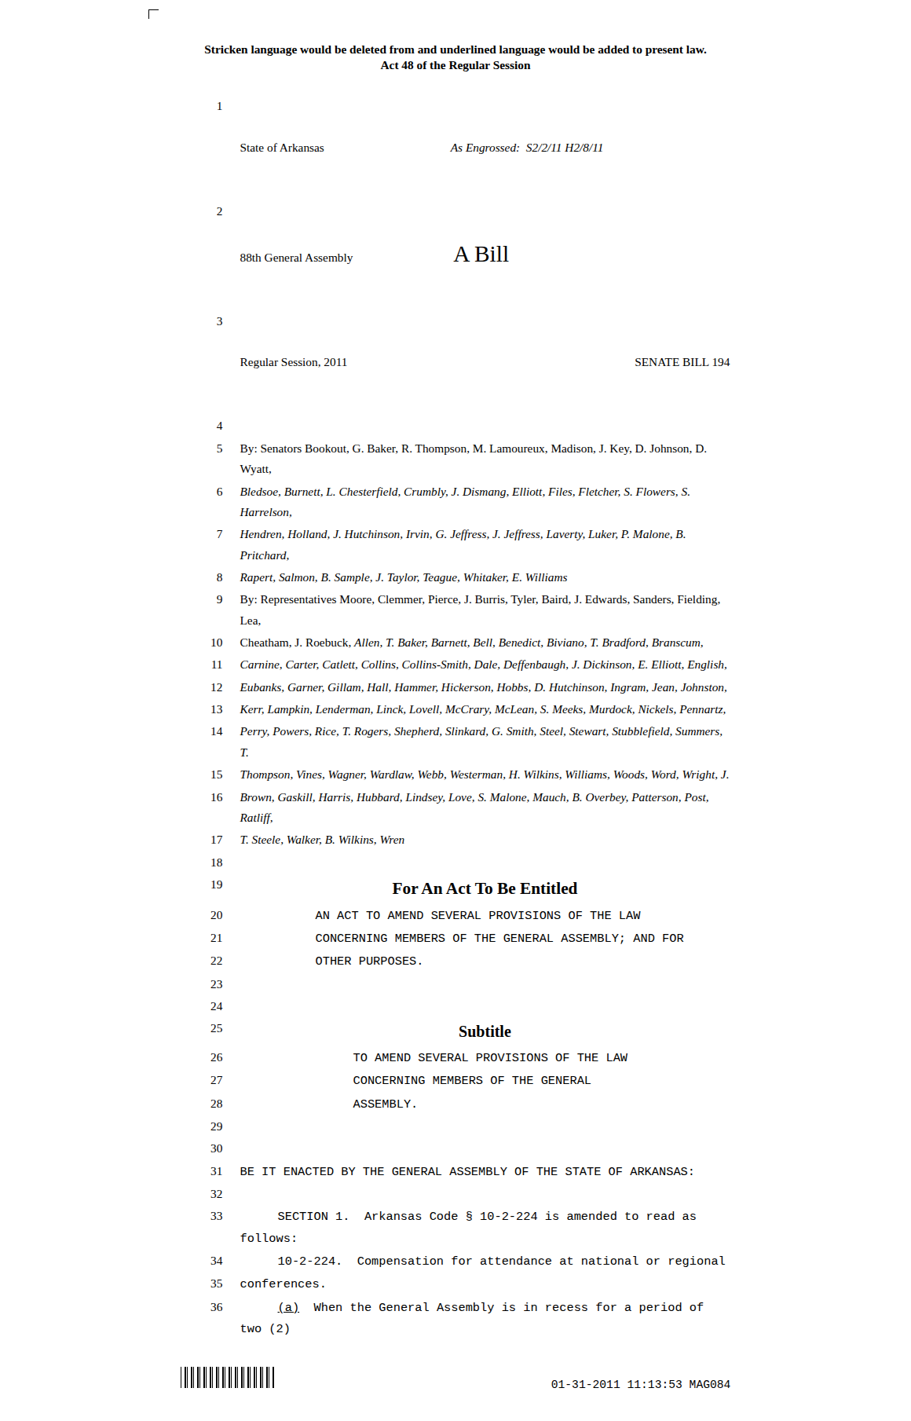Stricken language would be deleted from and underlined language would be added to present law.
Act 48 of the Regular Session
| 1 | State of Arkansas As Engrossed: S2/2/11 H2/8/11 |
| 2 | 88th General Assembly A Bill |
| 3 | Regular Session, 2011 SENATE BILL 194 |
| 4 | |
| 5 | By: Senators Bookout, G. Baker, R. Thompson, M. Lamoureux, Madison, J. Key, D. Johnson, D. Wyatt, |
| 6 | Bledsoe, Burnett, L. Chesterfield, Crumbly, J. Dismang, Elliott, Files, Fletcher, S. Flowers, S. Harrelson, |
| 7 | Hendren, Holland, J. Hutchinson, Irvin, G. Jeffress, J. Jeffress, Laverty, Luker, P. Malone, B. Pritchard, |
| 8 | Rapert, Salmon, B. Sample, J. Taylor, Teague, Whitaker, E. Williams |
| 9 | By: Representatives Moore, Clemmer, Pierce, J. Burris, Tyler, Baird, J. Edwards, Sanders, Fielding, Lea, |
| 10 | Cheatham, J. Roebuck, Allen, T. Baker, Barnett, Bell, Benedict, Biviano, T. Bradford, Branscum, |
| 11 | Carnine, Carter, Catlett, Collins, Collins-Smith, Dale, Deffenbaugh, J. Dickinson, E. Elliott, English, |
| 12 | Eubanks, Garner, Gillam, Hall, Hammer, Hickerson, Hobbs, D. Hutchinson, Ingram, Jean, Johnston, |
| 13 | Kerr, Lampkin, Lenderman, Linck, Lovell, McCrary, McLean, S. Meeks, Murdock, Nickels, Pennartz, |
| 14 | Perry, Powers, Rice, T. Rogers, Shepherd, Slinkard, G. Smith, Steel, Stewart, Stubblefield, Summers, T. |
| 15 | Thompson, Vines, Wagner, Wardlaw, Webb, Westerman, H. Wilkins, Williams, Woods, Word, Wright, J. |
| 16 | Brown, Gaskill, Harris, Hubbard, Lindsey, Love, S. Malone, Mauch, B. Overbey, Patterson, Post, Ratliff, |
| 17 | T. Steele, Walker, B. Wilkins, Wren |
| 18 | |
| 19 | For An Act To Be Entitled |
| 20 | AN ACT TO AMEND SEVERAL PROVISIONS OF THE LAW |
| 21 | CONCERNING MEMBERS OF THE GENERAL ASSEMBLY; AND FOR |
| 22 | OTHER PURPOSES. |
| 23 | |
| 24 | |
| 25 | Subtitle |
| 26 | TO AMEND SEVERAL PROVISIONS OF THE LAW |
| 27 | CONCERNING MEMBERS OF THE GENERAL |
| 28 | ASSEMBLY. |
| 29 | |
| 30 | |
| 31 | BE IT ENACTED BY THE GENERAL ASSEMBLY OF THE STATE OF ARKANSAS: |
| 32 | |
| 33 | SECTION 1. Arkansas Code § 10-2-224 is amended to read as follows: |
| 34 | 10-2-224. Compensation for attendance at national or regional |
| 35 | conferences. |
| 36 | (a) When the General Assembly is in recess for a period of two (2) |
01-31-2011 11:13:53 MAG084